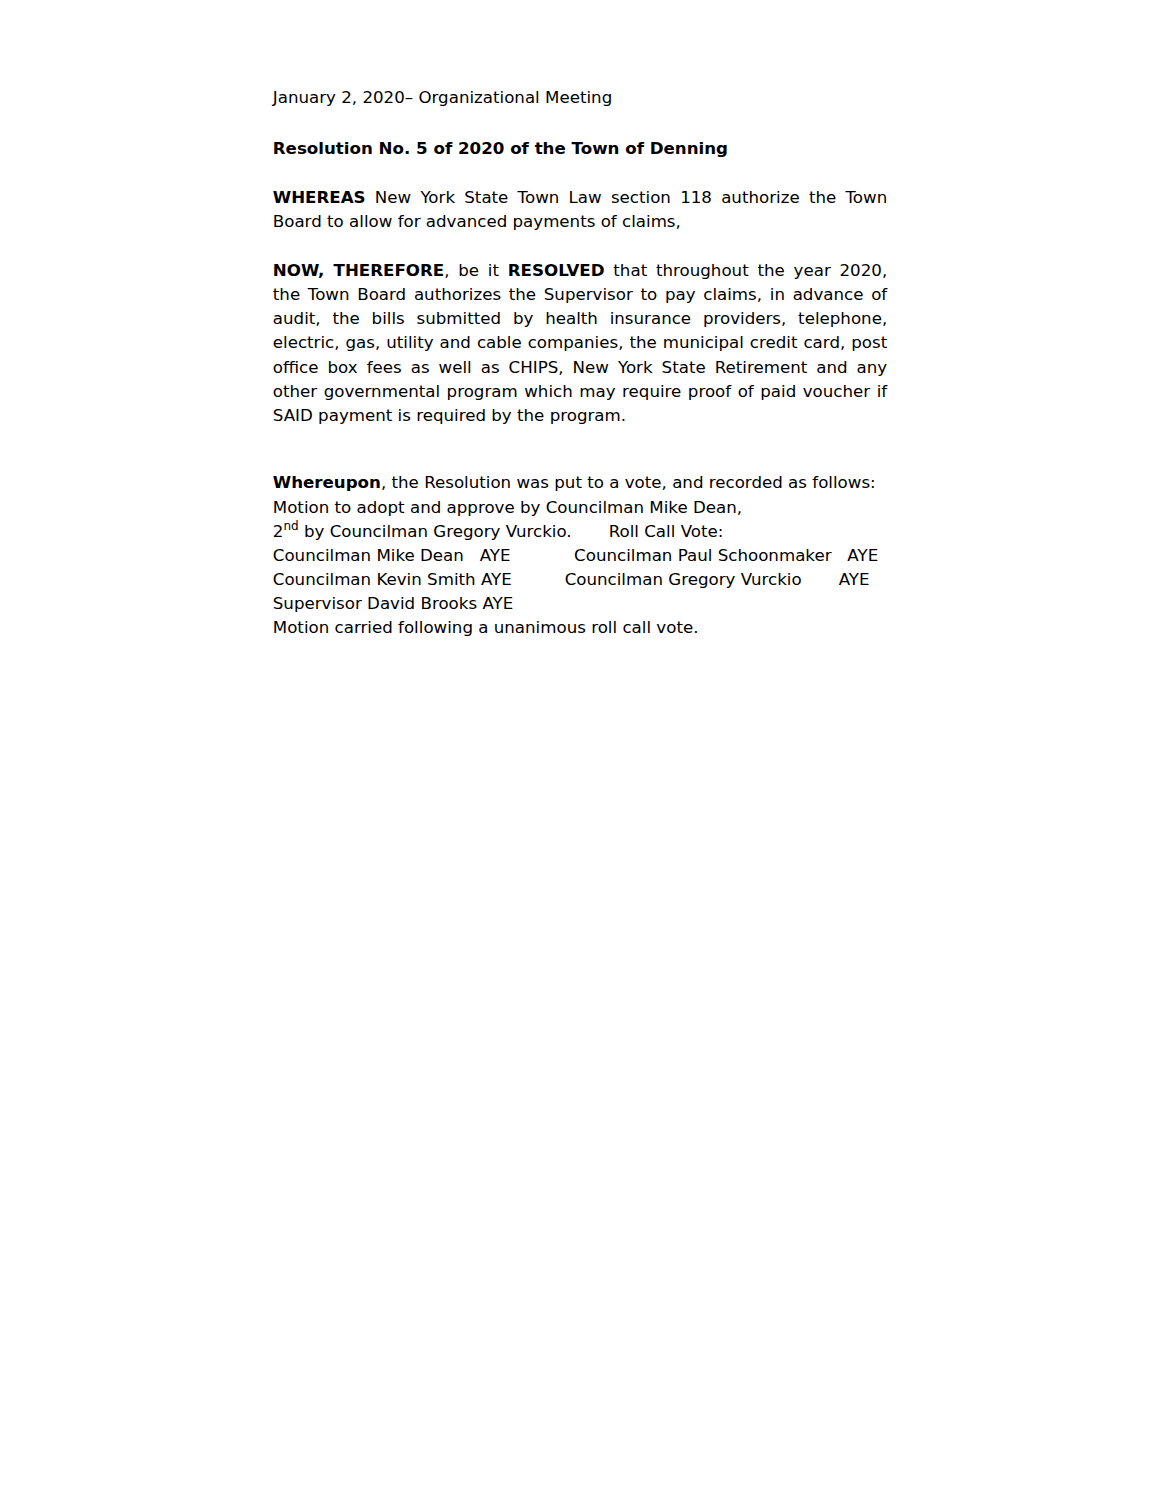January 2, 2020– Organizational Meeting
Resolution No. 5 of 2020 of the Town of Denning
WHEREAS New York State Town Law section 118 authorize the Town Board to allow for advanced payments of claims,
NOW, THEREFORE, be it RESOLVED that throughout the year 2020, the Town Board authorizes the Supervisor to pay claims, in advance of audit, the bills submitted by health insurance providers, telephone, electric, gas, utility and cable companies, the municipal credit card, post office box fees as well as CHIPS, New York State Retirement and any other governmental program which may require proof of paid voucher if SAID payment is required by the program.
Whereupon, the Resolution was put to a vote, and recorded as follows:
Motion to adopt and approve by Councilman Mike Dean,
2nd by Councilman Gregory Vurckio. Roll Call Vote:
Councilman Mike Dean AYE Councilman Paul Schoonmaker AYE
Councilman Kevin Smith AYE Councilman Gregory Vurckio AYE
Supervisor David Brooks AYE
Motion carried following a unanimous roll call vote.